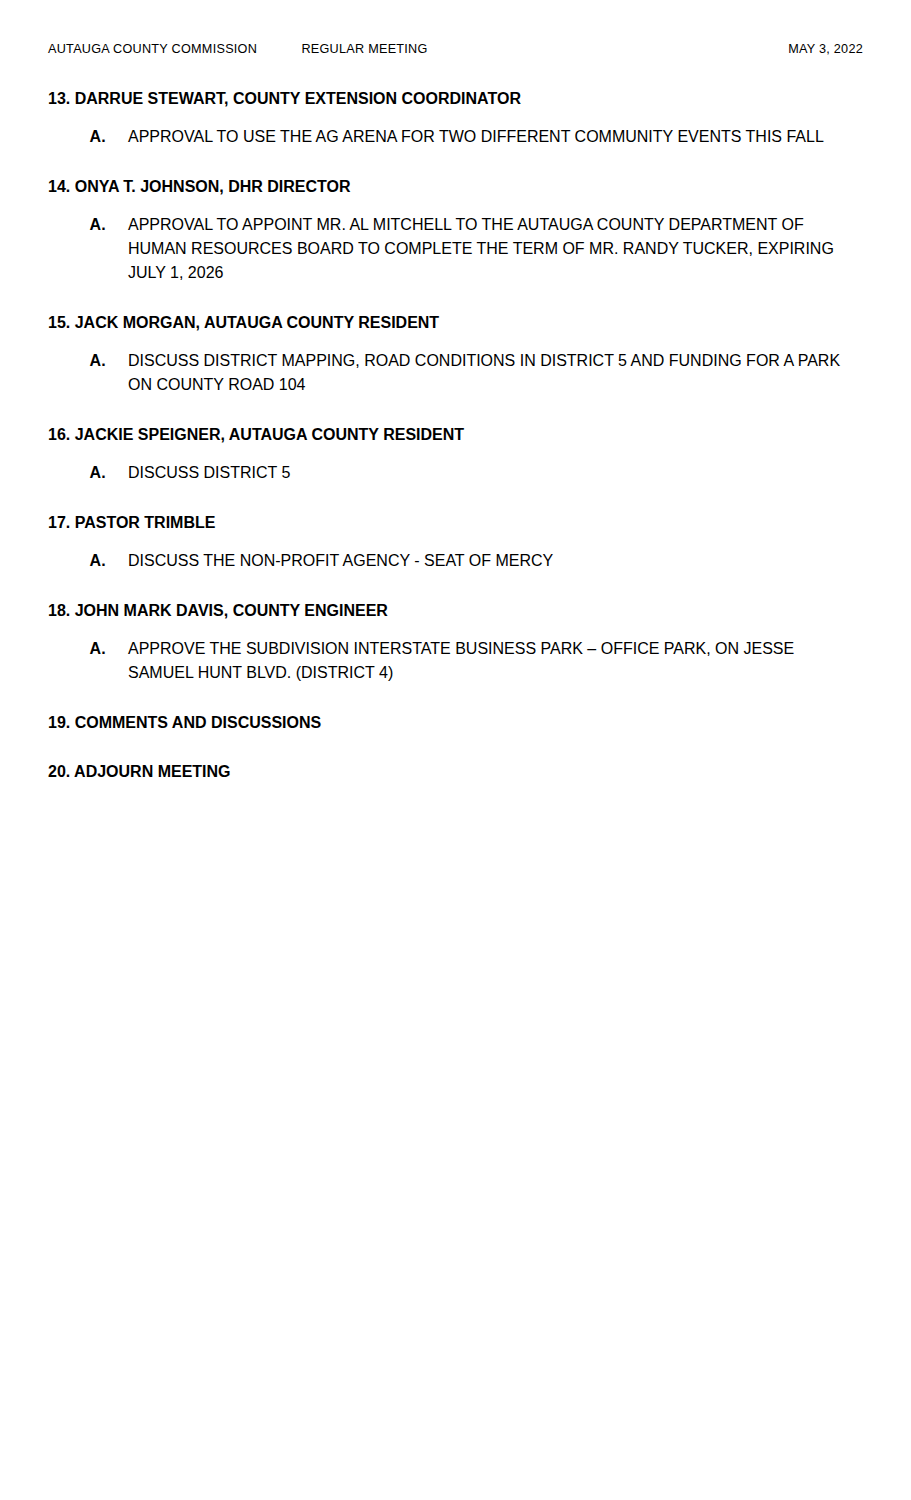AUTAUGA COUNTY COMMISSION REGULAR MEETING
MAY 3, 2022
Darrue Stewart, County Extension Coordinator
Approval to use the Ag Arena for two different community events this fall
Onya T. Johnson, DHR Director
Approval to appoint Mr. Al Mitchell to the Autauga County Department of Human Resources Board to complete the term of Mr. Randy Tucker, expiring July 1, 2026
Jack Morgan, Autauga County Resident
Discuss district mapping, road conditions in District 5 and funding for a park on County Road 104
Jackie Speigner, Autauga County Resident
Discuss District 5
Pastor Trimble
Discuss the non-profit agency - Seat of Mercy
John Mark Davis, County Engineer
Approve the subdivision Interstate Business Park – Office Park, on Jesse Samuel Hunt Blvd. (District 4)
Comments and Discussions
Adjourn Meeting